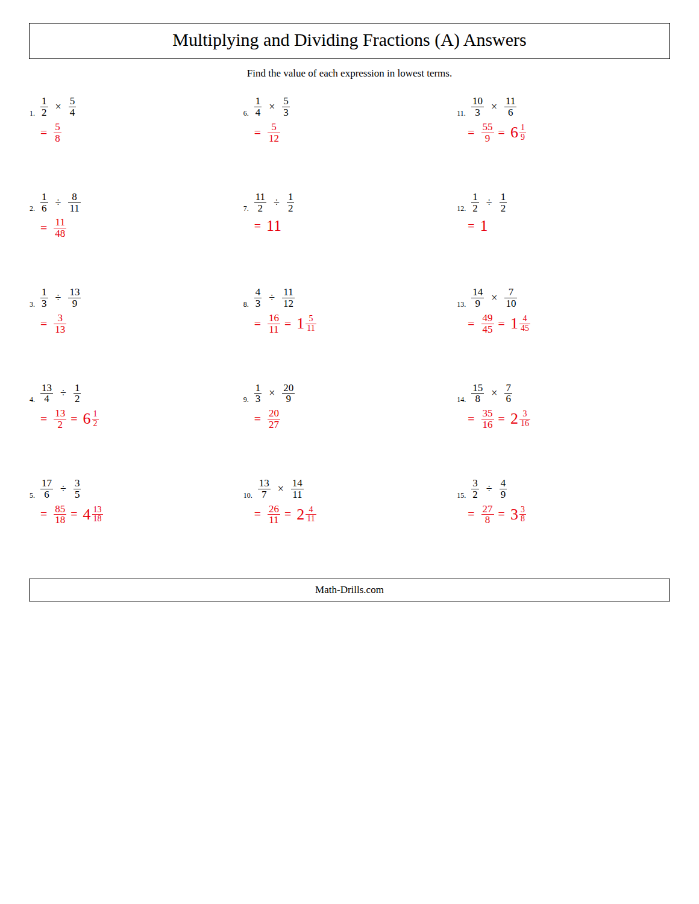Multiplying and Dividing Fractions (A) Answers
Find the value of each expression in lowest terms.
| 1. 1 2 × 5 4 = 5 8 | 6. 1 4 × 5 3 = 5 12 | 11. 10 3 × 11 6 = 55 9 = 6 1 9 |
| 2. 1 6 ÷ 8 11 = 11 48 | 7. 11 2 ÷ 1 2 = 11 | 12. 1 2 ÷ 1 2 = 1 |
| 3. 1 3 ÷ 13 9 = 3 13 | 8. 4 3 ÷ 11 12 = 16 11 = 1 5 11 | 13. 14 9 × 7 10 = 49 45 = 1 4 45 |
| 4. 13 4 ÷ 1 2 = 13 2 = 6 1 2 | 9. 1 3 × 20 9 = 20 27 | 14. 15 8 × 7 6 = 35 16 = 2 3 16 |
| 5. 17 6 ÷ 3 5 = 85 18 = 4 13 18 | 10. 13 7 × 14 11 = 26 11 = 2 4 11 | 15. 3 2 ÷ 4 9 = 27 8 = 3 3 8 |
Math-Drills.com